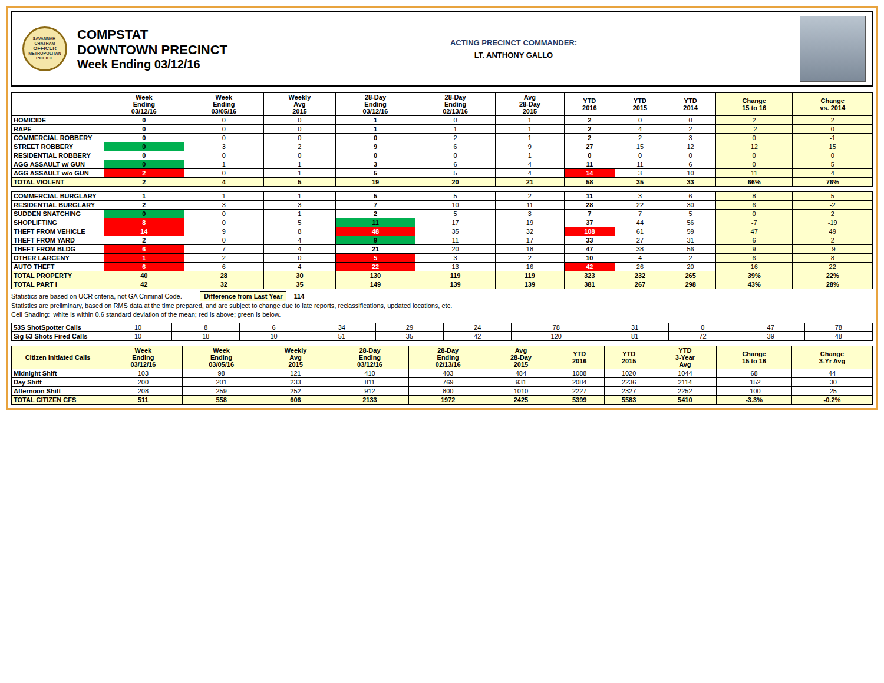SAVANNAH-CHATHAM
OFFICER
METROPOLITAN
POLICE
COMPSTAT
DOWNTOWN PRECINCT
Week Ending 03/12/16
ACTING PRECINCT COMMANDER:
LT. ANTHONY GALLO
| | Week Ending 03/12/16 | Week Ending 03/05/16 | Weekly Avg 2015 | 28-Day Ending 03/12/16 | 28-Day Ending 02/13/16 | Avg 28-Day 2015 | YTD 2016 | YTD 2015 | YTD 2014 | Change 15 to 16 | Change vs. 2014 |
| --- | --- | --- | --- | --- | --- | --- | --- | --- | --- | --- | --- |
| HOMICIDE | 0 | 0 | 0 | 1 | 0 | 1 | 2 | 0 | 0 | 2 | 2 |
| RAPE | 0 | 0 | 0 | 1 | 1 | 1 | 2 | 4 | 2 | -2 | 0 |
| COMMERCIAL ROBBERY | 0 | 0 | 0 | 0 | 2 | 1 | 2 | 2 | 3 | 0 | -1 |
| STREET ROBBERY | 0 | 3 | 2 | 9 | 6 | 9 | 27 | 15 | 12 | 12 | 15 |
| RESIDENTIAL ROBBERY | 0 | 0 | 0 | 0 | 0 | 1 | 0 | 0 | 0 | 0 | 0 |
| AGG ASSAULT w/ GUN | 0 | 1 | 1 | 3 | 6 | 4 | 11 | 11 | 6 | 0 | 5 |
| AGG ASSAULT w/o GUN | 2 | 0 | 1 | 5 | 5 | 4 | 14 | 3 | 10 | 11 | 4 |
| TOTAL VIOLENT | 2 | 4 | 5 | 19 | 20 | 21 | 58 | 35 | 33 | 66% | 76% |
| COMMERCIAL BURGLARY | 1 | 1 | 1 | 5 | 5 | 2 | 11 | 3 | 6 | 8 | 5 |
| RESIDENTIAL BURGLARY | 2 | 3 | 3 | 7 | 10 | 11 | 28 | 22 | 30 | 6 | -2 |
| SUDDEN SNATCHING | 0 | 0 | 1 | 2 | 5 | 3 | 7 | 7 | 5 | 0 | 2 |
| SHOPLIFTING | 8 | 0 | 5 | 11 | 17 | 19 | 37 | 44 | 56 | -7 | -19 |
| THEFT FROM VEHICLE | 14 | 9 | 8 | 48 | 35 | 32 | 108 | 61 | 59 | 47 | 49 |
| THEFT FROM YARD | 2 | 0 | 4 | 9 | 11 | 17 | 33 | 27 | 31 | 6 | 2 |
| THEFT FROM BLDG | 6 | 7 | 4 | 21 | 20 | 18 | 47 | 38 | 56 | 9 | -9 |
| OTHER LARCENY | 1 | 2 | 0 | 5 | 3 | 2 | 10 | 4 | 2 | 6 | 8 |
| AUTO THEFT | 6 | 6 | 4 | 22 | 13 | 16 | 42 | 26 | 20 | 16 | 22 |
| TOTAL PROPERTY | 40 | 28 | 30 | 130 | 119 | 119 | 323 | 232 | 265 | 39% | 22% |
| TOTAL PART I | 42 | 32 | 35 | 149 | 139 | 139 | 381 | 267 | 298 | 43% | 28% |
Statistics are based on UCR criteria, not GA Criminal Code. Difference from Last Year 114
Statistics are preliminary, based on RMS data at the time prepared, and are subject to change due to late reports, reclassifications, updated locations, etc.
Cell Shading: white is within 0.6 standard deviation of the mean; red is above; green is below.
| 53S ShotSpotter Calls | 10 | 8 | 6 | 34 | 29 | 24 | 78 | 31 | 0 | 47 | 78 |
| Sig 53 Shots Fired Calls | 10 | 18 | 10 | 51 | 35 | 42 | 120 | 81 | 72 | 39 | 48 |
| Citizen Initiated Calls | Week Ending 03/12/16 | Week Ending 03/05/16 | Weekly Avg 2015 | 28-Day Ending 03/12/16 | 28-Day Ending 02/13/16 | Avg 28-Day 2015 | YTD 2016 | YTD 2015 | YTD 3-Year Avg | Change 15 to 16 | Change 3-Yr Avg |
| --- | --- | --- | --- | --- | --- | --- | --- | --- | --- | --- | --- |
| Midnight Shift | 103 | 98 | 121 | 410 | 403 | 484 | 1088 | 1020 | 1044 | 68 | 44 |
| Day Shift | 200 | 201 | 233 | 811 | 769 | 931 | 2084 | 2236 | 2114 | -152 | -30 |
| Afternoon Shift | 208 | 259 | 252 | 912 | 800 | 1010 | 2227 | 2327 | 2252 | -100 | -25 |
| TOTAL CITIZEN CFS | 511 | 558 | 606 | 2133 | 1972 | 2425 | 5399 | 5583 | 5410 | -3.3% | -0.2% |